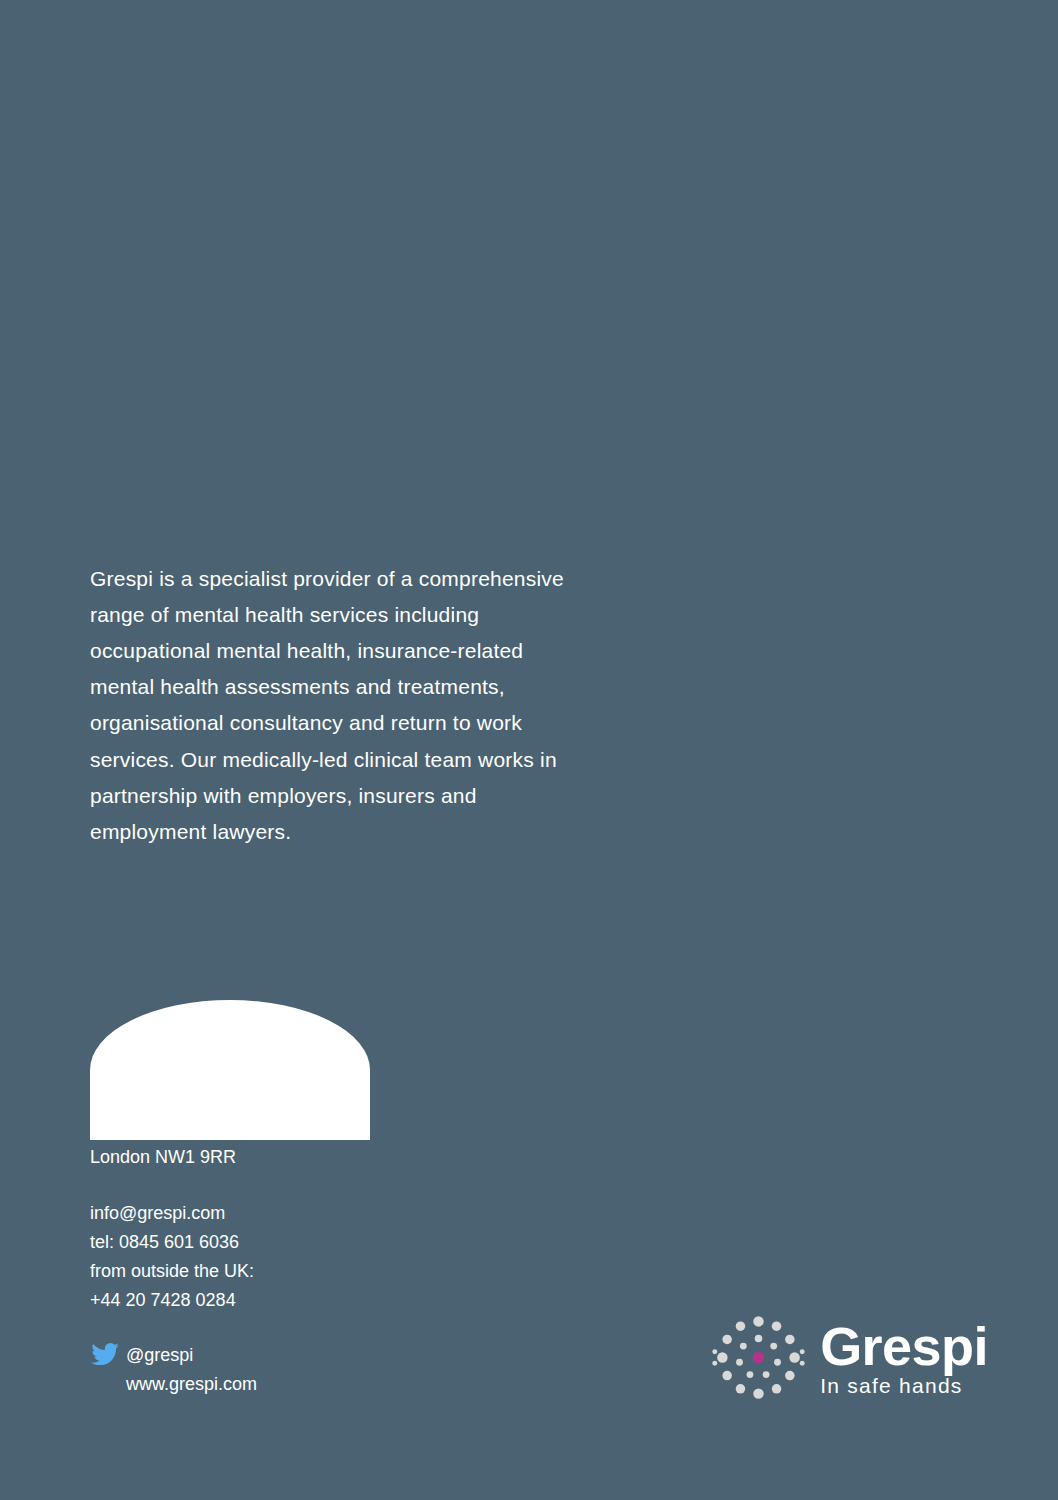Grespi is a specialist provider of a comprehensive range of mental health services including occupational mental health, insurance-related mental health assessments and treatments, organisational consultancy and return to work services. Our medically-led clinical team works in partnership with employers, insurers and employment lawyers.
Grespi Limited
85 St Augustine’s Road
London NW1 9RR
info@grespi.com
tel: 0845 601 6036
from outside the UK:
+44 20 7428 0284
@grespi
www.grespi.com
Grespi
In safe hands